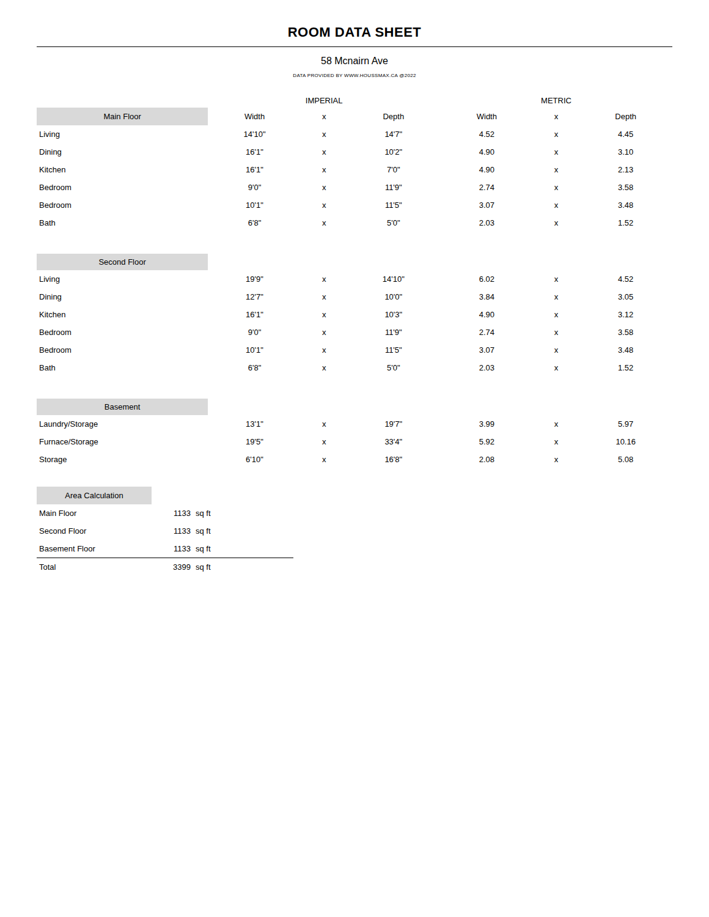ROOM DATA SHEET
58 Mcnairn Ave
DATA PROVIDED BY WWW.HOUSSMAX.CA @2022
| | IMPERIAL | METRIC |
| --- | --- | --- |
| Main Floor | Width | x | Depth | Width | x | Depth |
| Living | 14'10" | x | 14'7" | 4.52 | x | 4.45 |
| Dining | 16'1" | x | 10'2" | 4.90 | x | 3.10 |
| Kitchen | 16'1" | x | 7'0" | 4.90 | x | 2.13 |
| Bedroom | 9'0" | x | 11'9" | 2.74 | x | 3.58 |
| Bedroom | 10'1" | x | 11'5" | 3.07 | x | 3.48 |
| Bath | 6'8" | x | 5'0" | 2.03 | x | 1.52 |
| Second Floor | |
| Living | 19'9" | x | 14'10" | 6.02 | x | 4.52 |
| Dining | 12'7" | x | 10'0" | 3.84 | x | 3.05 |
| Kitchen | 16'1" | x | 10'3" | 4.90 | x | 3.12 |
| Bedroom | 9'0" | x | 11'9" | 2.74 | x | 3.58 |
| Bedroom | 10'1" | x | 11'5" | 3.07 | x | 3.48 |
| Bath | 6'8" | x | 5'0" | 2.03 | x | 1.52 |
| Basement | |
| Laundry/Storage | 13'1" | x | 19'7" | 3.99 | x | 5.97 |
| Furnace/Storage | 19'5" | x | 33'4" | 5.92 | x | 10.16 |
| Storage | 6'10" | x | 16'8" | 2.08 | x | 5.08 |
| Area Calculation | | |
| Main Floor | 1133 | sq ft |
| Second Floor | 1133 | sq ft |
| Basement Floor | 1133 | sq ft |
| Total | 3399 | sq ft |